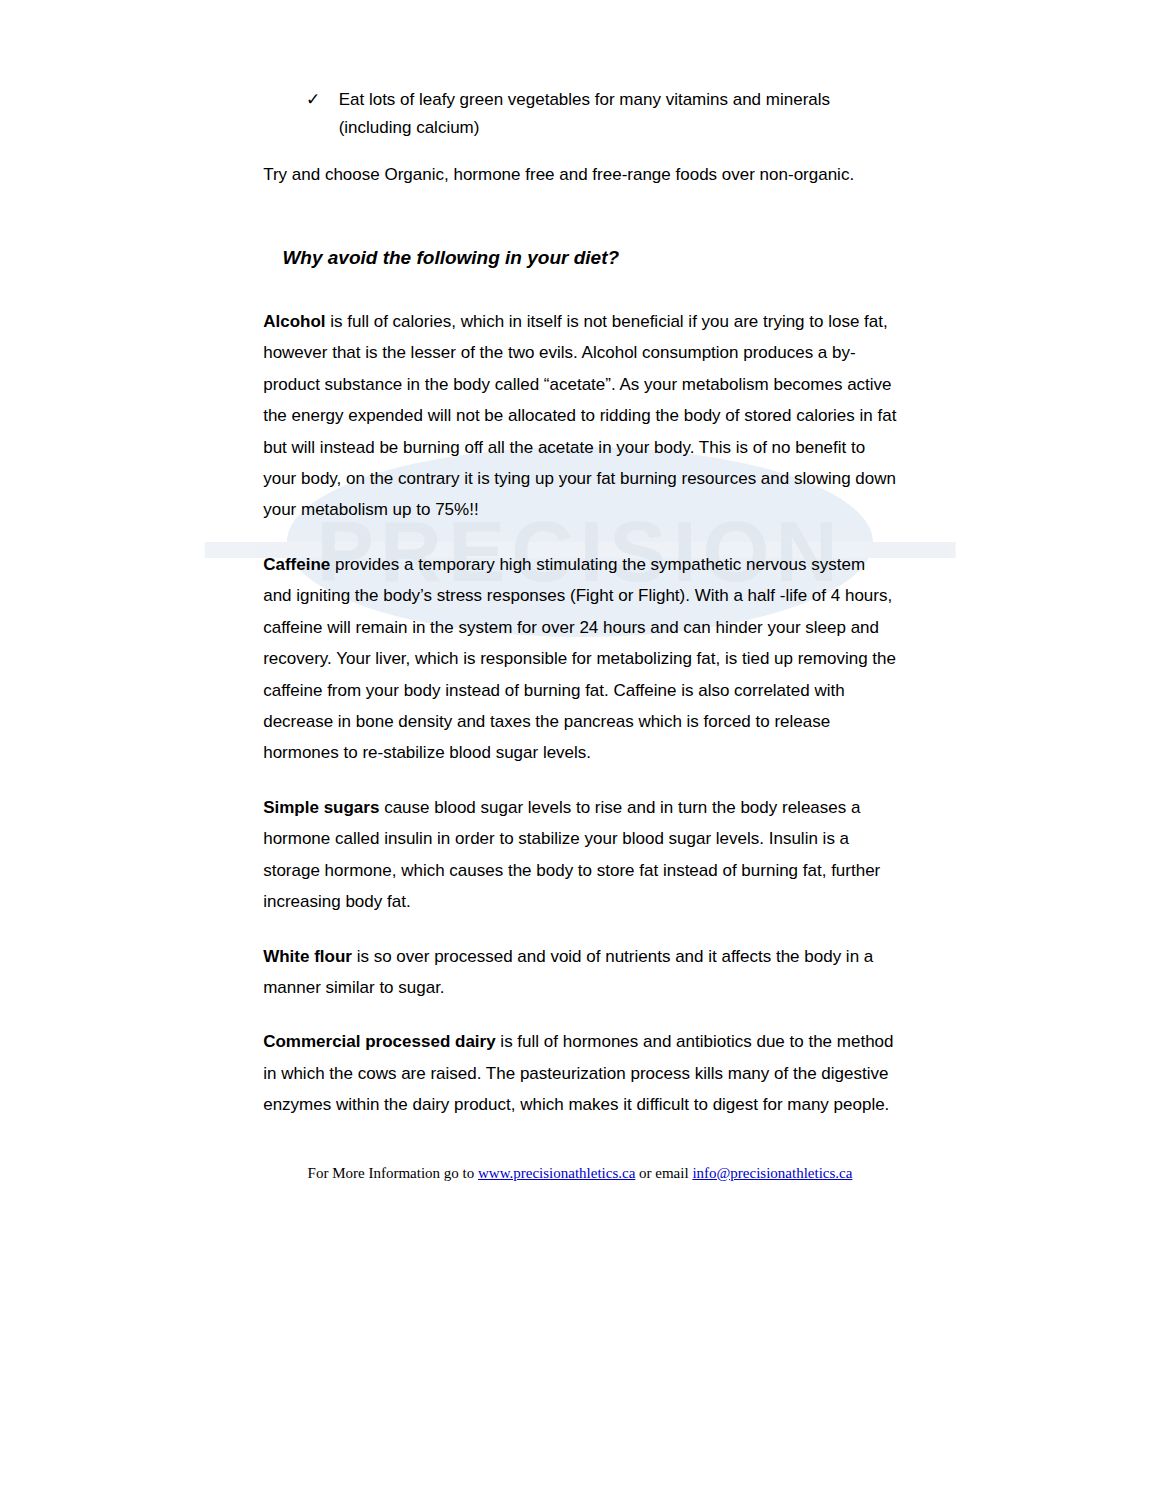PRECISION
Eat lots of leafy green vegetables for many vitamins and minerals (including calcium)
Try and choose Organic, hormone free and free-range foods over non-organic.
Why avoid the following in your diet?
Alcohol is full of calories, which in itself is not beneficial if you are trying to lose fat, however that is the lesser of the two evils. Alcohol consumption produces a by-product substance in the body called “acetate”. As your metabolism becomes active the energy expended will not be allocated to ridding the body of stored calories in fat but will instead be burning off all the acetate in your body. This is of no benefit to your body, on the contrary it is tying up your fat burning resources and slowing down your metabolism up to 75%!!
Caffeine provides a temporary high stimulating the sympathetic nervous system and igniting the body’s stress responses (Fight or Flight). With a half -life of 4 hours, caffeine will remain in the system for over 24 hours and can hinder your sleep and recovery. Your liver, which is responsible for metabolizing fat, is tied up removing the caffeine from your body instead of burning fat. Caffeine is also correlated with decrease in bone density and taxes the pancreas which is forced to release hormones to re-stabilize blood sugar levels.
Simple sugars cause blood sugar levels to rise and in turn the body releases a hormone called insulin in order to stabilize your blood sugar levels. Insulin is a storage hormone, which causes the body to store fat instead of burning fat, further increasing body fat.
White flour is so over processed and void of nutrients and it affects the body in a manner similar to sugar.
Commercial processed dairy is full of hormones and antibiotics due to the method in which the cows are raised. The pasteurization process kills many of the digestive enzymes within the dairy product, which makes it difficult to digest for many people.
For More Information go to www.precisionathletics.ca or email info@precisionathletics.ca